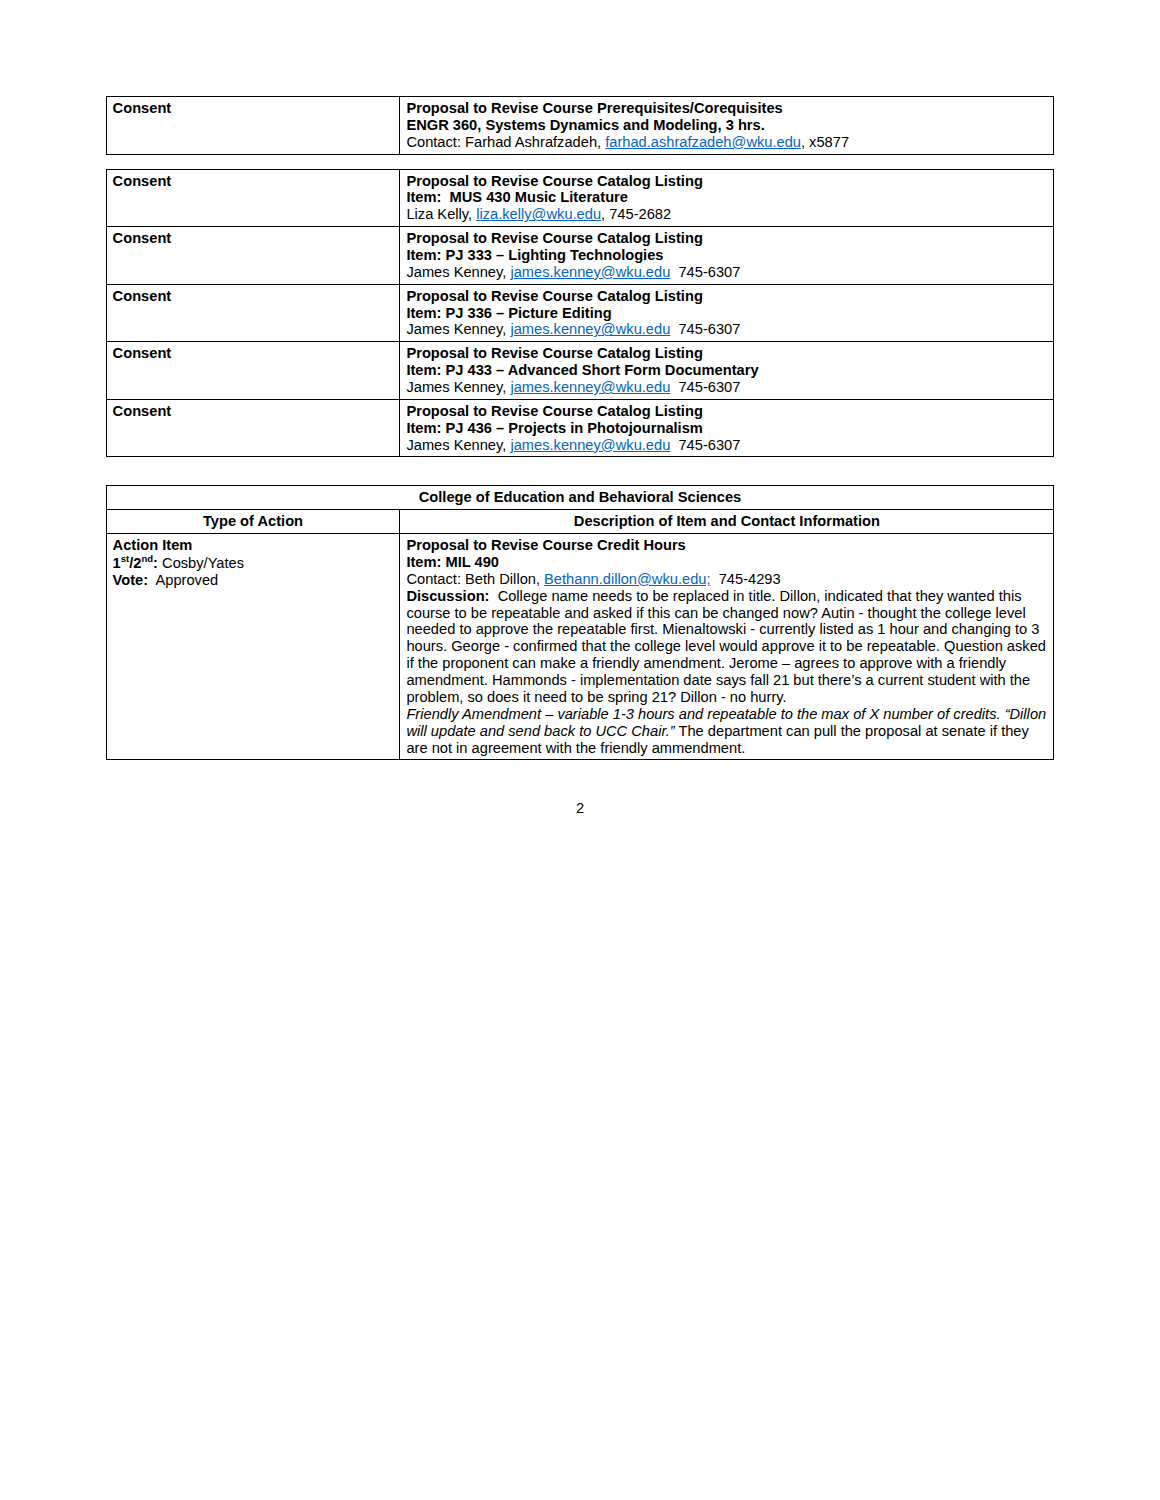| Consent | Proposal to Revise Course Prerequisites/Corequisites ENGR 360, Systems Dynamics and Modeling, 3 hrs. Contact: Farhad Ashrafzadeh, farhad.ashrafzadeh@wku.edu , x5877 |
| Consent | Proposal to Revise Course Catalog Listing Item: MUS 430 Music Literature Liza Kelly, liza.kelly@wku.edu , 745-2682 |
| Consent | Proposal to Revise Course Catalog Listing Item: PJ 333 – Lighting Technologies James Kenney, james.kenney@wku.edu 745-6307 |
| Consent | Proposal to Revise Course Catalog Listing Item: PJ 336 – Picture Editing James Kenney, james.kenney@wku.edu 745-6307 |
| Consent | Proposal to Revise Course Catalog Listing Item: PJ 433 – Advanced Short Form Documentary James Kenney, james.kenney@wku.edu 745-6307 |
| Consent | Proposal to Revise Course Catalog Listing Item: PJ 436 – Projects in Photojournalism James Kenney, james.kenney@wku.edu 745-6307 |
| College of Education and Behavioral Sciences |
| Type of Action | Description of Item and Contact Information |
| Action Item 1 st /2 nd : Cosby/Yates Vote: Approved | Proposal to Revise Course Credit Hours Item: MIL 490 Contact: Beth Dillon, Bethann.dillon@wku.edu; 745-4293 Discussion: College name needs to be replaced in title. Dillon, indicated that they wanted this course to be repeatable and asked if this can be changed now? Autin - thought the college level needed to approve the repeatable first. Mienaltowski - currently listed as 1 hour and changing to 3 hours. George - confirmed that the college level would approve it to be repeatable. Question asked if the proponent can make a friendly amendment. Jerome – agrees to approve with a friendly amendment. Hammonds - implementation date says fall 21 but there’s a current student with the problem, so does it need to be spring 21? Dillon - no hurry. Friendly Amendment – variable 1-3 hours and repeatable to the max of X number of credits. “Dillon will update and send back to UCC Chair.” The department can pull the proposal at senate if they are not in agreement with the friendly ammendment. |
2